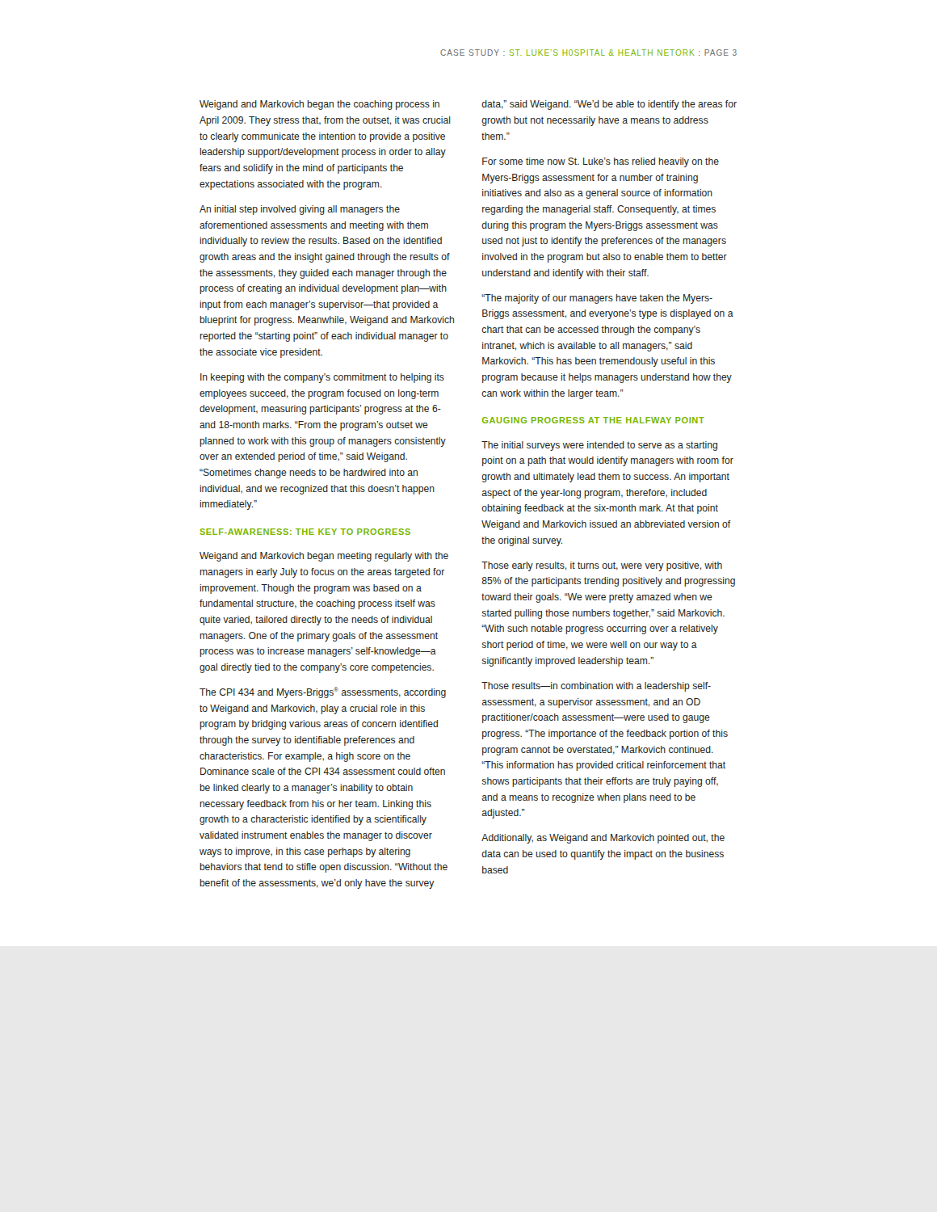CASE STUDY : ST. LUKE’S H0SPITAL & HEALTH NETORK : PAGE 3
Weigand and Markovich began the coaching process in April 2009. They stress that, from the outset, it was crucial to clearly communicate the intention to provide a positive leadership support/development process in order to allay fears and solidify in the mind of participants the expectations associated with the program.
An initial step involved giving all managers the aforementioned assessments and meeting with them individually to review the results. Based on the identified growth areas and the insight gained through the results of the assessments, they guided each manager through the process of creating an individual development plan—with input from each manager’s supervisor—that provided a blueprint for progress. Meanwhile, Weigand and Markovich reported the “starting point” of each individual manager to the associate vice president.
In keeping with the company’s commitment to helping its employees succeed, the program focused on long-term development, measuring participants’ progress at the 6- and 18-month marks. “From the program’s outset we planned to work with this group of managers consistently over an extended period of time,” said Weigand. “Sometimes change needs to be hardwired into an individual, and we recognized that this doesn’t happen immediately.”
Self-Awareness: The Key to Progress
Weigand and Markovich began meeting regularly with the managers in early July to focus on the areas targeted for improvement. Though the program was based on a fundamental structure, the coaching process itself was quite varied, tailored directly to the needs of individual managers. One of the primary goals of the assessment process was to increase managers’ self-knowledge—a goal directly tied to the company’s core competencies.
The CPI 434 and Myers-Briggs® assessments, according to Weigand and Markovich, play a crucial role in this program by bridging various areas of concern identified through the survey to identifiable preferences and characteristics. For example, a high score on the Dominance scale of the CPI 434 assessment could often be linked clearly to a manager’s inability to obtain necessary feedback from his or her team. Linking this growth to a characteristic identified by a scientifically validated instrument enables the manager to discover ways to improve, in this case perhaps by altering behaviors that tend to stifle open discussion. “Without the benefit of the assessments, we’d only have the survey data,” said Weigand. “We’d be able to identify the areas for growth but not necessarily have a means to address them.”
For some time now St. Luke’s has relied heavily on the Myers-Briggs assessment for a number of training initiatives and also as a general source of information regarding the managerial staff. Consequently, at times during this program the Myers-Briggs assessment was used not just to identify the preferences of the managers involved in the program but also to enable them to better understand and identify with their staff.
“The majority of our managers have taken the Myers-Briggs assessment, and everyone’s type is displayed on a chart that can be accessed through the company’s intranet, which is available to all managers,” said Markovich. “This has been tremendously useful in this program because it helps managers understand how they can work within the larger team.”
Gauging Progress at the Halfway Point
The initial surveys were intended to serve as a starting point on a path that would identify managers with room for growth and ultimately lead them to success. An important aspect of the year-long program, therefore, included obtaining feedback at the six-month mark. At that point Weigand and Markovich issued an abbreviated version of the original survey.
Those early results, it turns out, were very positive, with 85% of the participants trending positively and progressing toward their goals. “We were pretty amazed when we started pulling those numbers together,” said Markovich. “With such notable progress occurring over a relatively short period of time, we were well on our way to a significantly improved leadership team.”
Those results—in combination with a leadership self-assessment, a supervisor assessment, and an OD practitioner/coach assessment—were used to gauge progress. “The importance of the feedback portion of this program cannot be overstated,” Markovich continued. “This information has provided critical reinforcement that shows participants that their efforts are truly paying off, and a means to recognize when plans need to be adjusted.”
Additionally, as Weigand and Markovich pointed out, the data can be used to quantify the impact on the business based